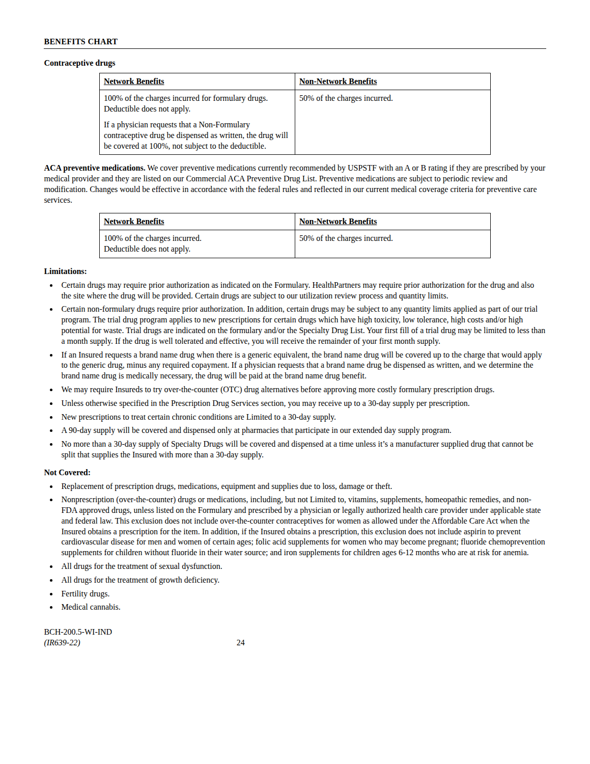BENEFITS CHART
Contraceptive drugs
| Network Benefits | Non-Network Benefits |
| --- | --- |
| 100% of the charges incurred for formulary drugs. Deductible does not apply. If a physician requests that a Non-Formulary contraceptive drug be dispensed as written, the drug will be covered at 100%, not subject to the deductible. | 50% of the charges incurred. |
ACA preventive medications. We cover preventive medications currently recommended by USPSTF with an A or B rating if they are prescribed by your medical provider and they are listed on our Commercial ACA Preventive Drug List. Preventive medications are subject to periodic review and modification. Changes would be effective in accordance with the federal rules and reflected in our current medical coverage criteria for preventive care services.
| Network Benefits | Non-Network Benefits |
| --- | --- |
| 100% of the charges incurred. Deductible does not apply. | 50% of the charges incurred. |
Limitations:
Certain drugs may require prior authorization as indicated on the Formulary. HealthPartners may require prior authorization for the drug and also the site where the drug will be provided. Certain drugs are subject to our utilization review process and quantity limits.
Certain non-formulary drugs require prior authorization. In addition, certain drugs may be subject to any quantity limits applied as part of our trial program. The trial drug program applies to new prescriptions for certain drugs which have high toxicity, low tolerance, high costs and/or high potential for waste. Trial drugs are indicated on the formulary and/or the Specialty Drug List. Your first fill of a trial drug may be limited to less than a month supply. If the drug is well tolerated and effective, you will receive the remainder of your first month supply.
If an Insured requests a brand name drug when there is a generic equivalent, the brand name drug will be covered up to the charge that would apply to the generic drug, minus any required copayment. If a physician requests that a brand name drug be dispensed as written, and we determine the brand name drug is medically necessary, the drug will be paid at the brand name drug benefit.
We may require Insureds to try over-the-counter (OTC) drug alternatives before approving more costly formulary prescription drugs.
Unless otherwise specified in the Prescription Drug Services section, you may receive up to a 30-day supply per prescription.
New prescriptions to treat certain chronic conditions are Limited to a 30-day supply.
A 90-day supply will be covered and dispensed only at pharmacies that participate in our extended day supply program.
No more than a 30-day supply of Specialty Drugs will be covered and dispensed at a time unless it’s a manufacturer supplied drug that cannot be split that supplies the Insured with more than a 30-day supply.
Not Covered:
Replacement of prescription drugs, medications, equipment and supplies due to loss, damage or theft.
Nonprescription (over-the-counter) drugs or medications, including, but not Limited to, vitamins, supplements, homeopathic remedies, and non-FDA approved drugs, unless listed on the Formulary and prescribed by a physician or legally authorized health care provider under applicable state and federal law. This exclusion does not include over-the-counter contraceptives for women as allowed under the Affordable Care Act when the Insured obtains a prescription for the item. In addition, if the Insured obtains a prescription, this exclusion does not include aspirin to prevent cardiovascular disease for men and women of certain ages; folic acid supplements for women who may become pregnant; fluoride chemoprevention supplements for children without fluoride in their water source; and iron supplements for children ages 6-12 months who are at risk for anemia.
All drugs for the treatment of sexual dysfunction.
All drugs for the treatment of growth deficiency.
Fertility drugs.
Medical cannabis.
BCH-200.5-WI-IND (IR639-22) 24